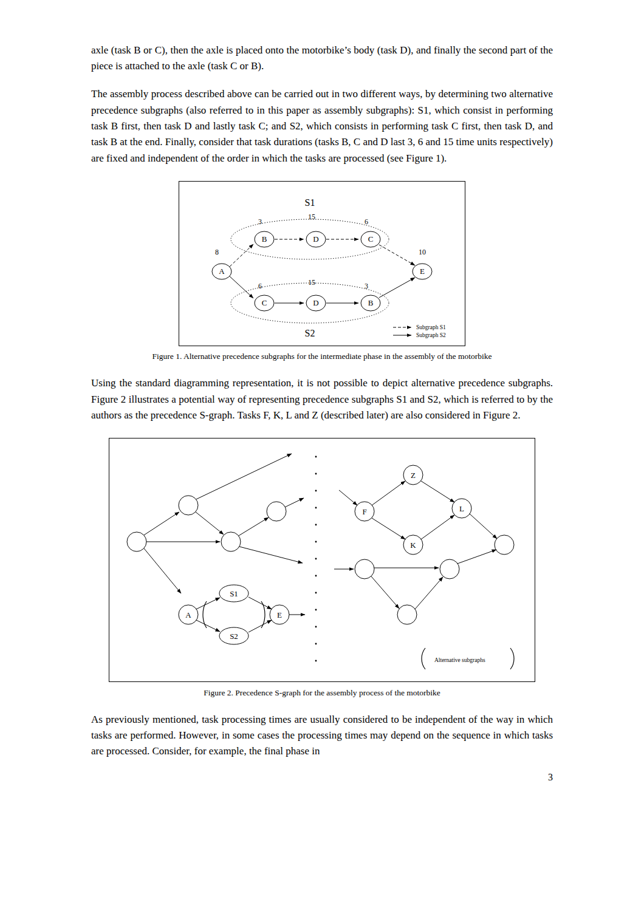axle (task B or C), then the axle is placed onto the motorbike’s body (task D), and finally the second part of the piece is attached to the axle (task C or B).
The assembly process described above can be carried out in two different ways, by determining two alternative precedence subgraphs (also referred to in this paper as assembly subgraphs): S1, which consist in performing task B first, then task D and lastly task C; and S2, which consists in performing task C first, then task D, and task B at the end. Finally, consider that task durations (tasks B, C and D last 3, 6 and 15 time units respectively) are fixed and independent of the order in which the tasks are processed (see Figure 1).
S1 S2 A 8 E 10 B 3 D 15 C 6 C 6 D 15 B 3 Subgraph S1 Subgraph S2
Figure 1. Alternative precedence subgraphs for the intermediate phase in the assembly of the motorbike
Using the standard diagramming representation, it is not possible to depict alternative precedence subgraphs. Figure 2 illustrates a potential way of representing precedence subgraphs S1 and S2, which is referred to by the authors as the precedence S-graph. Tasks F, K, L and Z (described later) are also considered in Figure 2.
A S1 S2 E F Z K L Alternative subgraphs
Figure 2. Precedence S-graph for the assembly process of the motorbike
As previously mentioned, task processing times are usually considered to be independent of the way in which tasks are performed. However, in some cases the processing times may depend on the sequence in which tasks are processed. Consider, for example, the final phase in
3